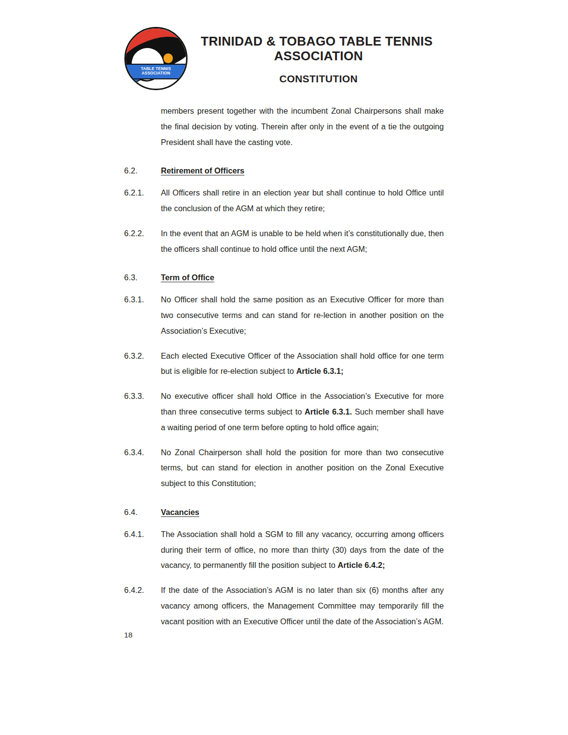Table Tennis
Association
Trinidad & Tobago Table Tennis Association
Constitution
members present together with the incumbent Zonal Chairpersons shall make the final decision by voting. Therein after only in the event of a tie the outgoing President shall have the casting vote.
6.2. Retirement of Officers
6.2.1.
All Officers shall retire in an election year but shall continue to hold Office until the conclusion of the AGM at which they retire;
6.2.2.
In the event that an AGM is unable to be held when it’s constitutionally due, then the officers shall continue to hold office until the next AGM;
6.3. Term of Office
6.3.1.
No Officer shall hold the same position as an Executive Officer for more than two consecutive terms and can stand for re-lection in another position on the Association’s Executive;
6.3.2.
Each elected Executive Officer of the Association shall hold office for one term but is eligible for re-election subject to Article 6.3.1;
6.3.3.
No executive officer shall hold Office in the Association’s Executive for more than three consecutive terms subject to Article 6.3.1. Such member shall have a waiting period of one term before opting to hold office again;
6.3.4.
No Zonal Chairperson shall hold the position for more than two consecutive terms, but can stand for election in another position on the Zonal Executive subject to this Constitution;
6.4. Vacancies
6.4.1.
The Association shall hold a SGM to fill any vacancy, occurring among officers during their term of office, no more than thirty (30) days from the date of the vacancy, to permanently fill the position subject to Article 6.4.2;
6.4.2.
If the date of the Association’s AGM is no later than six (6) months after any vacancy among officers, the Management Committee may temporarily fill the vacant position with an Executive Officer until the date of the Association’s AGM.
18